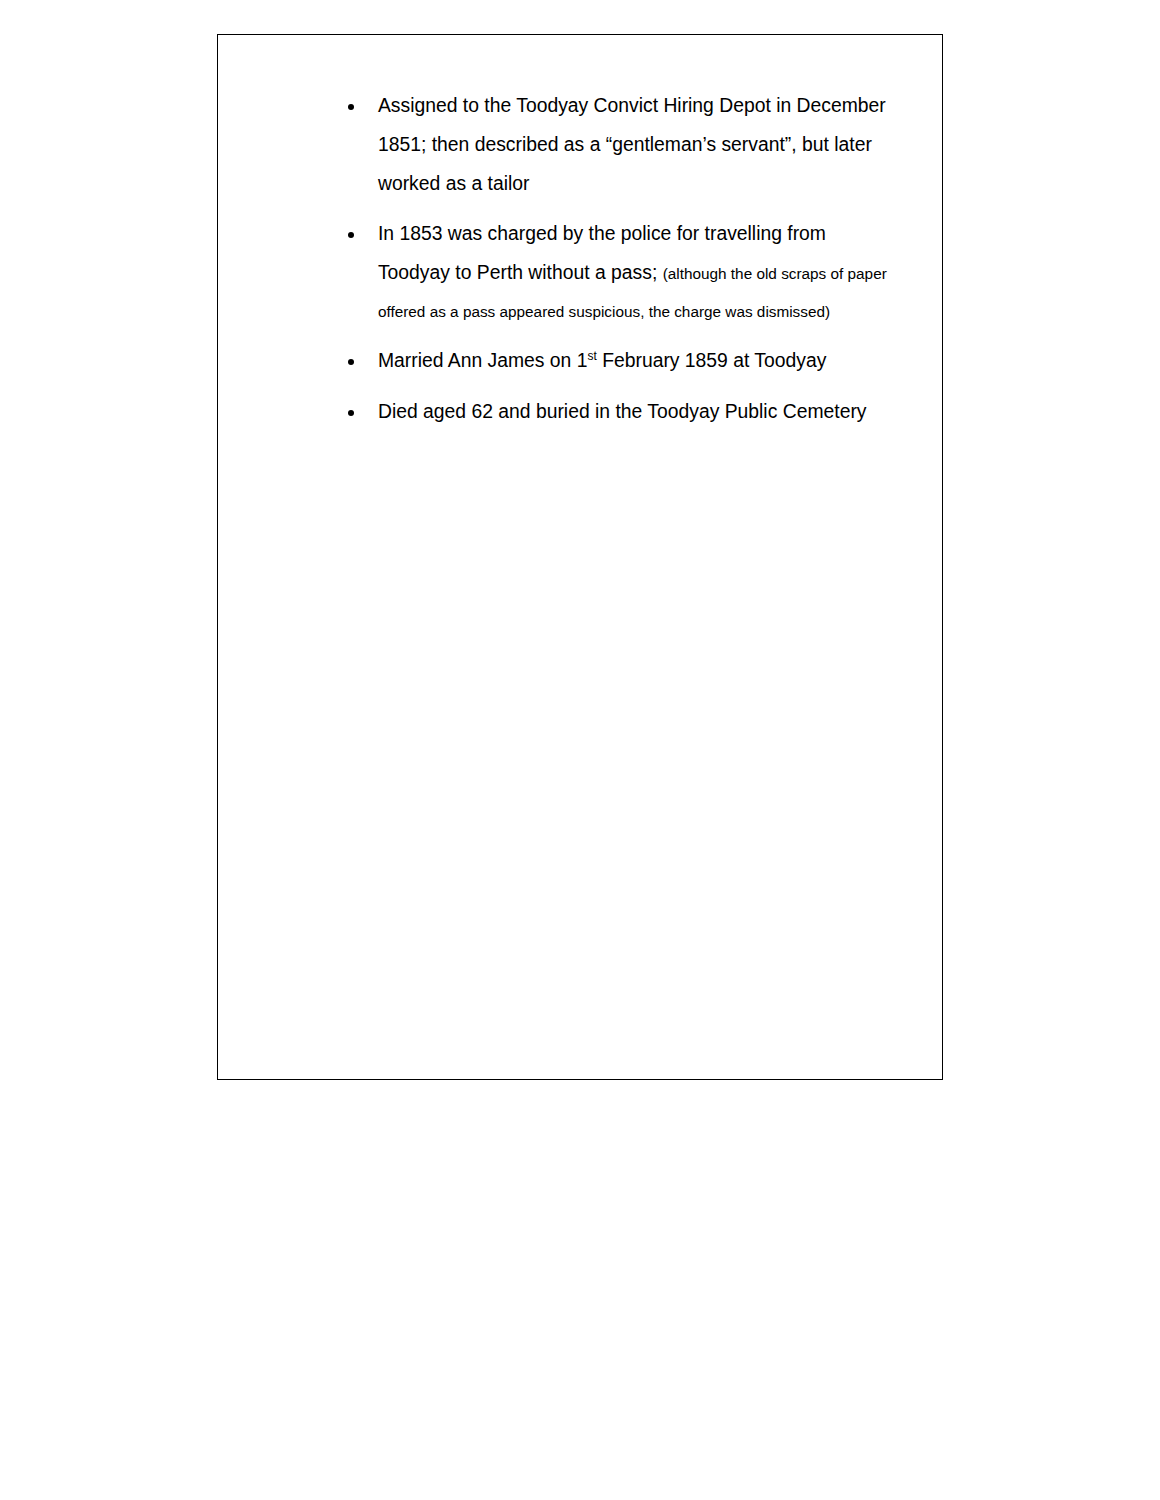Assigned to the Toodyay Convict Hiring Depot in December 1851; then described as a “gentleman’s servant”, but later worked as a tailor
In 1853 was charged by the police for travelling from Toodyay to Perth without a pass; (although the old scraps of paper offered as a pass appeared suspicious, the charge was dismissed)
Married Ann James on 1st February 1859 at Toodyay
Died aged 62 and buried in the Toodyay Public Cemetery